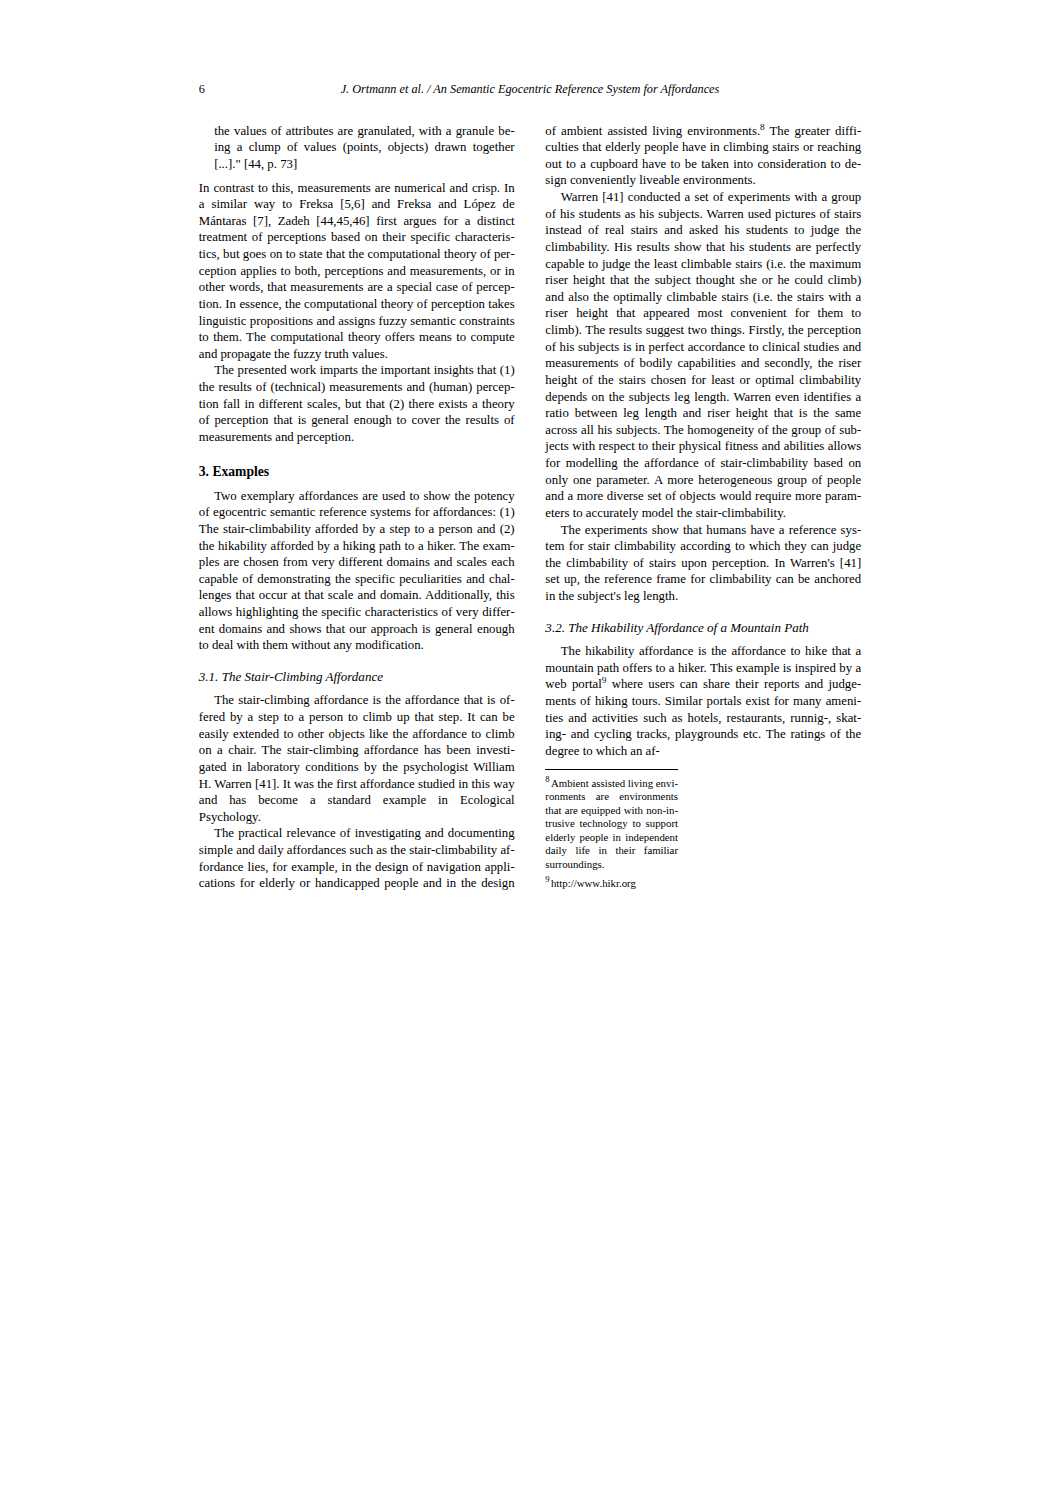6 J. Ortmann et al. / An Semantic Egocentric Reference System for Affordances
the values of attributes are granulated, with a granule being a clump of values (points, objects) drawn together [...]." [44, p. 73]
In contrast to this, measurements are numerical and crisp. In a similar way to Freksa [5,6] and Freksa and López de Mántaras [7], Zadeh [44,45,46] first argues for a distinct treatment of perceptions based on their specific characteristics, but goes on to state that the computational theory of perception applies to both, perceptions and measurements, or in other words, that measurements are a special case of perception. In essence, the computational theory of perception takes linguistic propositions and assigns fuzzy semantic constraints to them. The computational theory offers means to compute and propagate the fuzzy truth values.
The presented work imparts the important insights that (1) the results of (technical) measurements and (human) perception fall in different scales, but that (2) there exists a theory of perception that is general enough to cover the results of measurements and perception.
3. Examples
Two exemplary affordances are used to show the potency of egocentric semantic reference systems for affordances: (1) The stair-climbability afforded by a step to a person and (2) the hikability afforded by a hiking path to a hiker. The examples are chosen from very different domains and scales each capable of demonstrating the specific peculiarities and challenges that occur at that scale and domain. Additionally, this allows highlighting the specific characteristics of very different domains and shows that our approach is general enough to deal with them without any modification.
3.1. The Stair-Climbing Affordance
The stair-climbing affordance is the affordance that is offered by a step to a person to climb up that step. It can be easily extended to other objects like the affordance to climb on a chair. The stair-climbing affordance has been investigated in laboratory conditions by the psychologist William H. Warren [41]. It was the first affordance studied in this way and has become a standard example in Ecological Psychology.
The practical relevance of investigating and documenting simple and daily affordances such as the stair-climbability affordance lies, for example, in the design of navigation applications for elderly or handicapped people and in the design of ambient assisted living environments.8 The greater difficulties that elderly people have in climbing stairs or reaching out to a cupboard have to be taken into consideration to design conveniently liveable environments.
Warren [41] conducted a set of experiments with a group of his students as his subjects. Warren used pictures of stairs instead of real stairs and asked his students to judge the climbability. His results show that his students are perfectly capable to judge the least climbable stairs (i.e. the maximum riser height that the subject thought she or he could climb) and also the optimally climbable stairs (i.e. the stairs with a riser height that appeared most convenient for them to climb). The results suggest two things. Firstly, the perception of his subjects is in perfect accordance to clinical studies and measurements of bodily capabilities and secondly, the riser height of the stairs chosen for least or optimal climbability depends on the subjects leg length. Warren even identifies a ratio between leg length and riser height that is the same across all his subjects. The homogeneity of the group of subjects with respect to their physical fitness and abilities allows for modelling the affordance of stair-climbability based on only one parameter. A more heterogeneous group of people and a more diverse set of objects would require more parameters to accurately model the stair-climbability.
The experiments show that humans have a reference system for stair climbability according to which they can judge the climbability of stairs upon perception. In Warren's [41] set up, the reference frame for climbability can be anchored in the subject's leg length.
3.2. The Hikability Affordance of a Mountain Path
The hikability affordance is the affordance to hike that a mountain path offers to a hiker. This example is inspired by a web portal9 where users can share their reports and judgements of hiking tours. Similar portals exist for many amenities and activities such as hotels, restaurants, runnig-, skating- and cycling tracks, playgrounds etc. The ratings of the degree to which an af-
8 Ambient assisted living environments are environments that are equipped with non-intrusive technology to support elderly people in independent daily life in their familiar surroundings.
9http://www.hikr.org